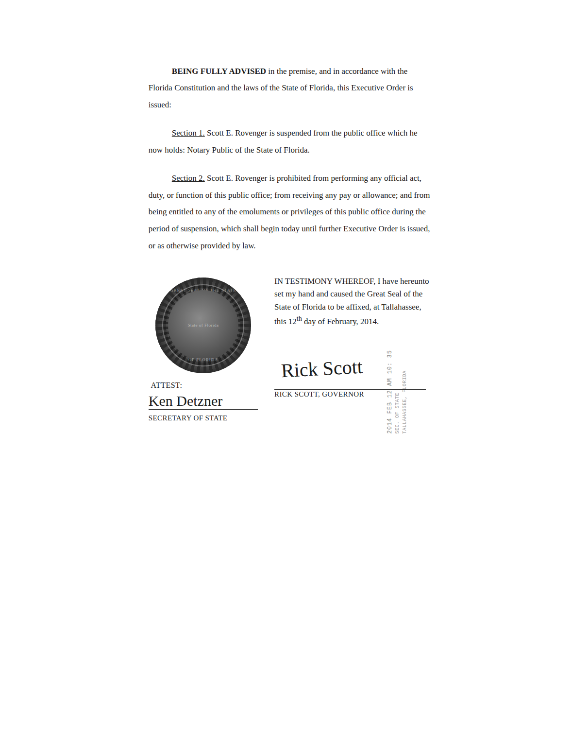BEING FULLY ADVISED in the premise, and in accordance with the Florida Constitution and the laws of the State of Florida, this Executive Order is issued:
Section 1. Scott E. Rovenger is suspended from the public office which he now holds: Notary Public of the State of Florida.
Section 2. Scott E. Rovenger is prohibited from performing any official act, duty, or function of this public office; from receiving any pay or allowance; and from being entitled to any of the emoluments or privileges of this public office during the period of suspension, which shall begin today until further Executive Order is issued, or as otherwise provided by law.
Great Seal of the State
State of Florida
of Florida
ATTEST:
Ken Detzner
SECRETARY OF STATE
IN TESTIMONY WHEREOF, I have hereunto set my hand and caused the Great Seal of the State of Florida to be affixed, at Tallahassee, this 12th day of February, 2014.
Rick Scott
RICK SCOTT, GOVERNOR
2014 FEB 12 AM 10: 35
SEC. OF STATE
TALLAHASSEE, FLORIDA